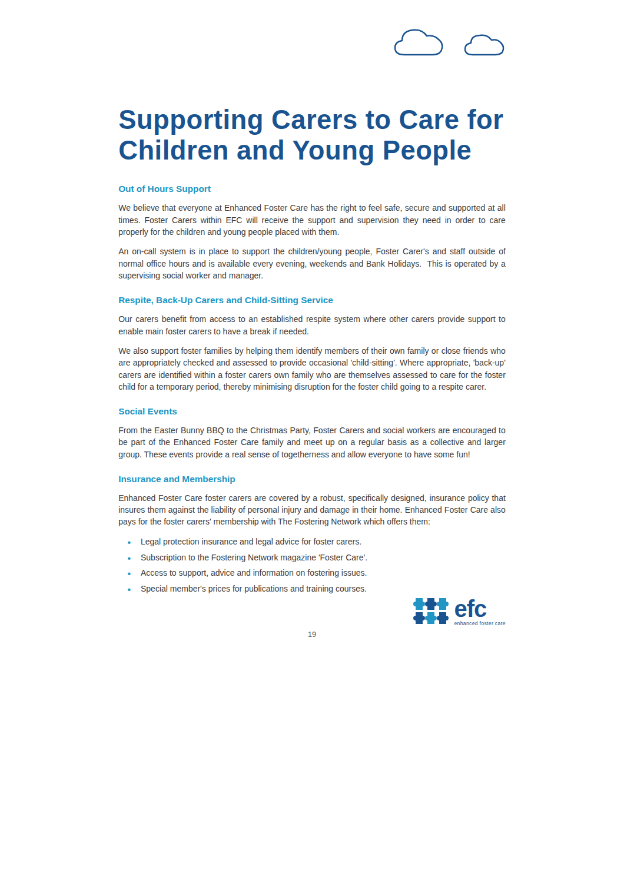Supporting Carers to Care for Children and Young People
Out of Hours Support
We believe that everyone at Enhanced Foster Care has the right to feel safe, secure and supported at all times. Foster Carers within EFC will receive the support and supervision they need in order to care properly for the children and young people placed with them.
An on-call system is in place to support the children/young people, Foster Carer's and staff outside of normal office hours and is available every evening, weekends and Bank Holidays. This is operated by a supervising social worker and manager.
Respite, Back-Up Carers and Child-Sitting Service
Our carers benefit from access to an established respite system where other carers provide support to enable main foster carers to have a break if needed.
We also support foster families by helping them identify members of their own family or close friends who are appropriately checked and assessed to provide occasional 'child-sitting'. Where appropriate, 'back-up' carers are identified within a foster carers own family who are themselves assessed to care for the foster child for a temporary period, thereby minimising disruption for the foster child going to a respite carer.
Social Events
From the Easter Bunny BBQ to the Christmas Party, Foster Carers and social workers are encouraged to be part of the Enhanced Foster Care family and meet up on a regular basis as a collective and larger group. These events provide a real sense of togetherness and allow everyone to have some fun!
Insurance and Membership
Enhanced Foster Care foster carers are covered by a robust, specifically designed, insurance policy that insures them against the liability of personal injury and damage in their home. Enhanced Foster Care also pays for the foster carers' membership with The Fostering Network which offers them:
Legal protection insurance and legal advice for foster carers.
Subscription to the Fostering Network magazine 'Foster Care'.
Access to support, advice and information on fostering issues.
Special member's prices for publications and training courses.
efc
enhanced foster care
19